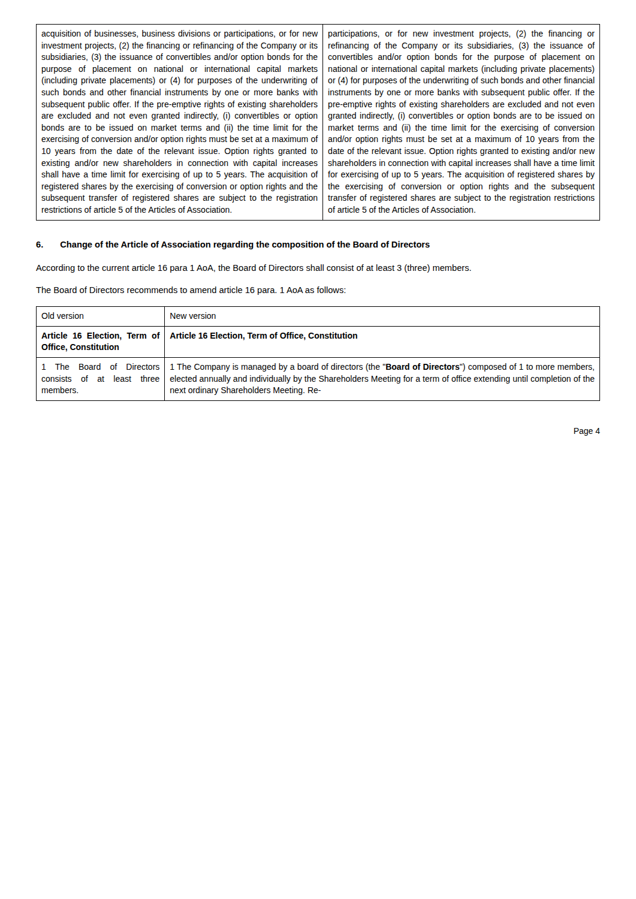| acquisition of businesses, business divisions or participations, or for new investment projects, (2) the financing or refinancing of the Company or its subsidiaries, (3) the issuance of convertibles and/or option bonds for the purpose of placement on national or international capital markets (including private placements) or (4) for purposes of the underwriting of such bonds and other financial instruments by one or more banks with subsequent public offer. If the pre-emptive rights of existing shareholders are excluded and not even granted indirectly, (i) convertibles or option bonds are to be issued on market terms and (ii) the time limit for the exercising of conversion and/or option rights must be set at a maximum of 10 years from the date of the relevant issue. Option rights granted to existing and/or new shareholders in connection with capital increases shall have a time limit for exercising of up to 5 years. The acquisition of registered shares by the exercising of conversion or option rights and the subsequent transfer of registered shares are subject to the registration restrictions of article 5 of the Articles of Association. | participations, or for new investment projects, (2) the financing or refinancing of the Company or its subsidiaries, (3) the issuance of convertibles and/or option bonds for the purpose of placement on national or international capital markets (including private placements) or (4) for purposes of the underwriting of such bonds and other financial instruments by one or more banks with subsequent public offer. If the pre-emptive rights of existing shareholders are excluded and not even granted indirectly, (i) convertibles or option bonds are to be issued on market terms and (ii) the time limit for the exercising of conversion and/or option rights must be set at a maximum of 10 years from the date of the relevant issue. Option rights granted to existing and/or new shareholders in connection with capital increases shall have a time limit for exercising of up to 5 years. The acquisition of registered shares by the exercising of conversion or option rights and the subsequent transfer of registered shares are subject to the registration restrictions of article 5 of the Articles of Association. |
6. Change of the Article of Association regarding the composition of the Board of Directors
According to the current article 16 para 1 AoA, the Board of Directors shall consist of at least 3 (three) members.
The Board of Directors recommends to amend article 16 para. 1 AoA as follows:
| Old version | New version |
| Article 16 Election, Term of Office, Constitution | Article 16 Election, Term of Office, Constitution |
| 1 The Board of Directors consists of at least three members. | 1 The Company is managed by a board of directors (the " Board of Directors ") composed of 1 to more members, elected annually and individually by the Shareholders Meeting for a term of office extending until completion of the next ordinary Shareholders Meeting. Re- |
Page 4